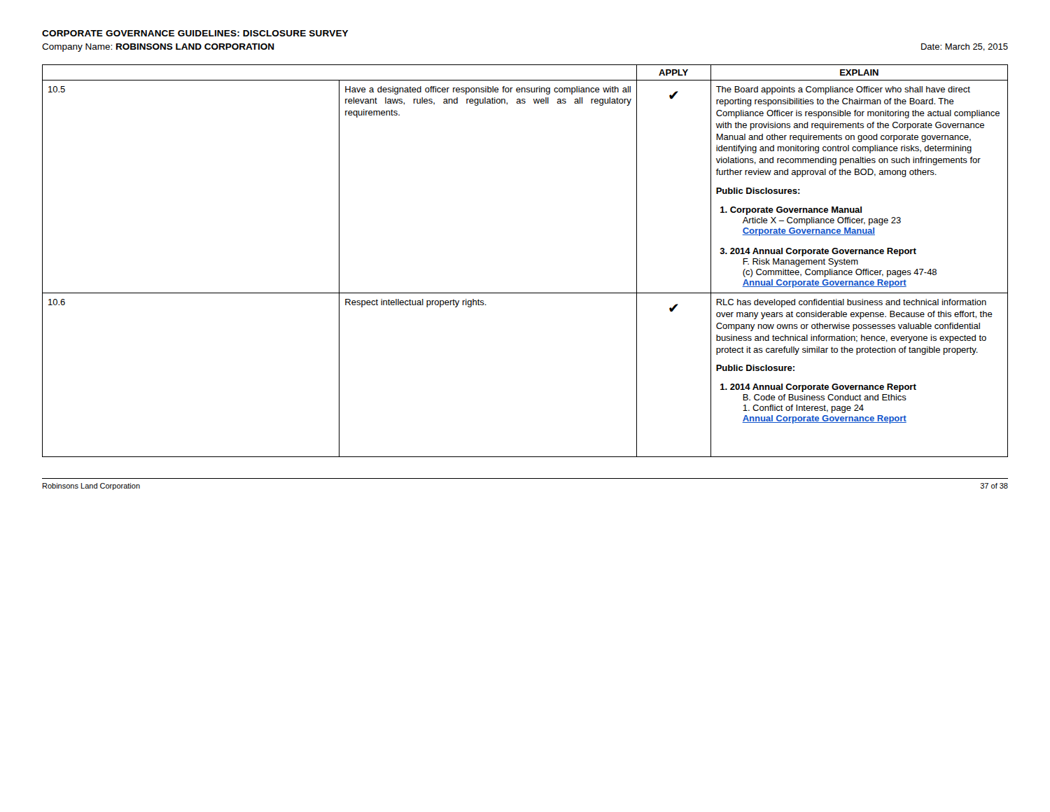CORPORATE GOVERNANCE GUIDELINES: DISCLOSURE SURVEY
Company Name: ROBINSONS LAND CORPORATION
Date: March 25, 2015
| | APPLY | EXPLAIN |
| --- | --- | --- |
| 10.5 | Have a designated officer responsible for ensuring compliance with all relevant laws, rules, and regulation, as well as all regulatory requirements. | ✔ | The Board appoints a Compliance Officer who shall have direct reporting responsibilities to the Chairman of the Board. The Compliance Officer is responsible for monitoring the actual compliance with the provisions and requirements of the Corporate Governance Manual and other requirements on good corporate governance, identifying and monitoring control compliance risks, determining violations, and recommending penalties on such infringements for further review and approval of the BOD, among others. Public Disclosures: Corporate Governance Manual Article X – Compliance Officer, page 23 Corporate Governance Manual 2014 Annual Corporate Governance Report F. Risk Management System (c) Committee, Compliance Officer, pages 47-48 Annual Corporate Governance Report |
| 10.6 | Respect intellectual property rights. | ✔ | RLC has developed confidential business and technical information over many years at considerable expense. Because of this effort, the Company now owns or otherwise possesses valuable confidential business and technical information; hence, everyone is expected to protect it as carefully similar to the protection of tangible property. Public Disclosure: 2014 Annual Corporate Governance Report B. Code of Business Conduct and Ethics 1. Conflict of Interest, page 24 Annual Corporate Governance Report |
Robinsons Land Corporation
37 of 38